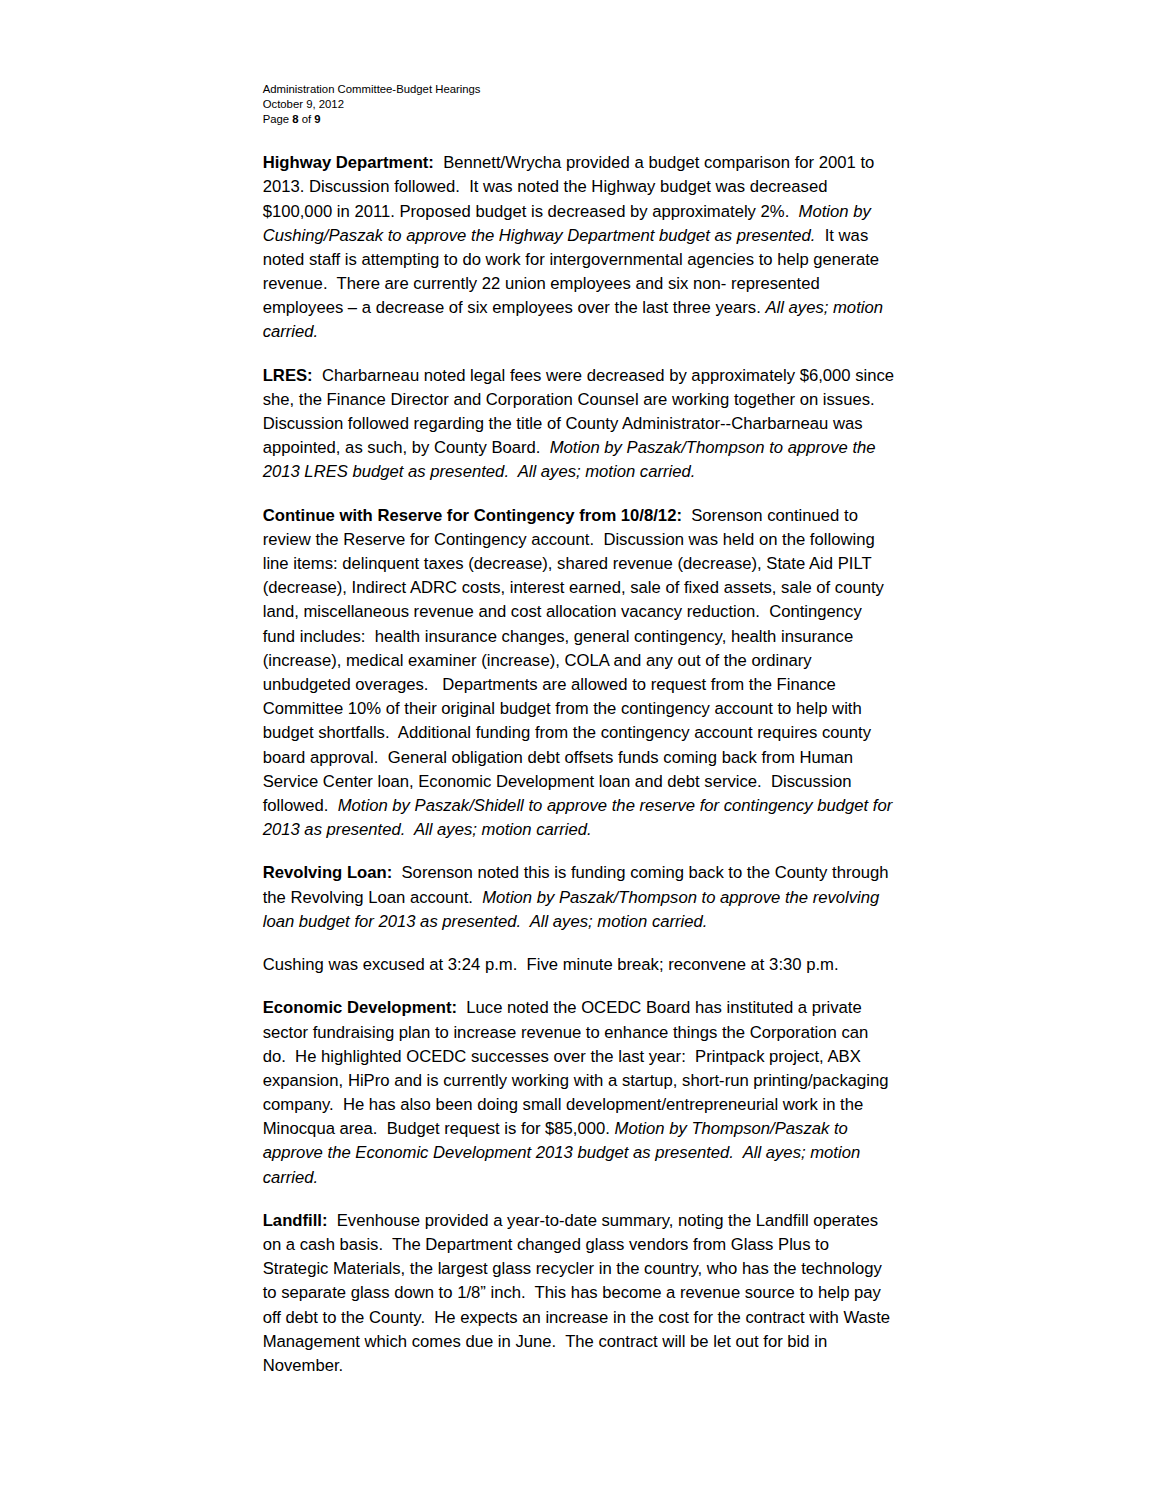Administration Committee-Budget Hearings
October 9, 2012
Page 8 of 9
Highway Department: Bennett/Wrycha provided a budget comparison for 2001 to 2013. Discussion followed. It was noted the Highway budget was decreased $100,000 in 2011. Proposed budget is decreased by approximately 2%. Motion by Cushing/Paszak to approve the Highway Department budget as presented. It was noted staff is attempting to do work for intergovernmental agencies to help generate revenue. There are currently 22 union employees and six non- represented employees – a decrease of six employees over the last three years. All ayes; motion carried.
LRES: Charbarneau noted legal fees were decreased by approximately $6,000 since she, the Finance Director and Corporation Counsel are working together on issues. Discussion followed regarding the title of County Administrator--Charbarneau was appointed, as such, by County Board. Motion by Paszak/Thompson to approve the 2013 LRES budget as presented. All ayes; motion carried.
Continue with Reserve for Contingency from 10/8/12: Sorenson continued to review the Reserve for Contingency account. Discussion was held on the following line items: delinquent taxes (decrease), shared revenue (decrease), State Aid PILT (decrease), Indirect ADRC costs, interest earned, sale of fixed assets, sale of county land, miscellaneous revenue and cost allocation vacancy reduction. Contingency fund includes: health insurance changes, general contingency, health insurance (increase), medical examiner (increase), COLA and any out of the ordinary unbudgeted overages. Departments are allowed to request from the Finance Committee 10% of their original budget from the contingency account to help with budget shortfalls. Additional funding from the contingency account requires county board approval. General obligation debt offsets funds coming back from Human Service Center loan, Economic Development loan and debt service. Discussion followed. Motion by Paszak/Shidell to approve the reserve for contingency budget for 2013 as presented. All ayes; motion carried.
Revolving Loan: Sorenson noted this is funding coming back to the County through the Revolving Loan account. Motion by Paszak/Thompson to approve the revolving loan budget for 2013 as presented. All ayes; motion carried.
Cushing was excused at 3:24 p.m. Five minute break; reconvene at 3:30 p.m.
Economic Development: Luce noted the OCEDC Board has instituted a private sector fundraising plan to increase revenue to enhance things the Corporation can do. He highlighted OCEDC successes over the last year: Printpack project, ABX expansion, HiPro and is currently working with a startup, short-run printing/packaging company. He has also been doing small development/entrepreneurial work in the Minocqua area. Budget request is for $85,000. Motion by Thompson/Paszak to approve the Economic Development 2013 budget as presented. All ayes; motion carried.
Landfill: Evenhouse provided a year-to-date summary, noting the Landfill operates on a cash basis. The Department changed glass vendors from Glass Plus to Strategic Materials, the largest glass recycler in the country, who has the technology to separate glass down to 1/8” inch. This has become a revenue source to help pay off debt to the County. He expects an increase in the cost for the contract with Waste Management which comes due in June. The contract will be let out for bid in November.